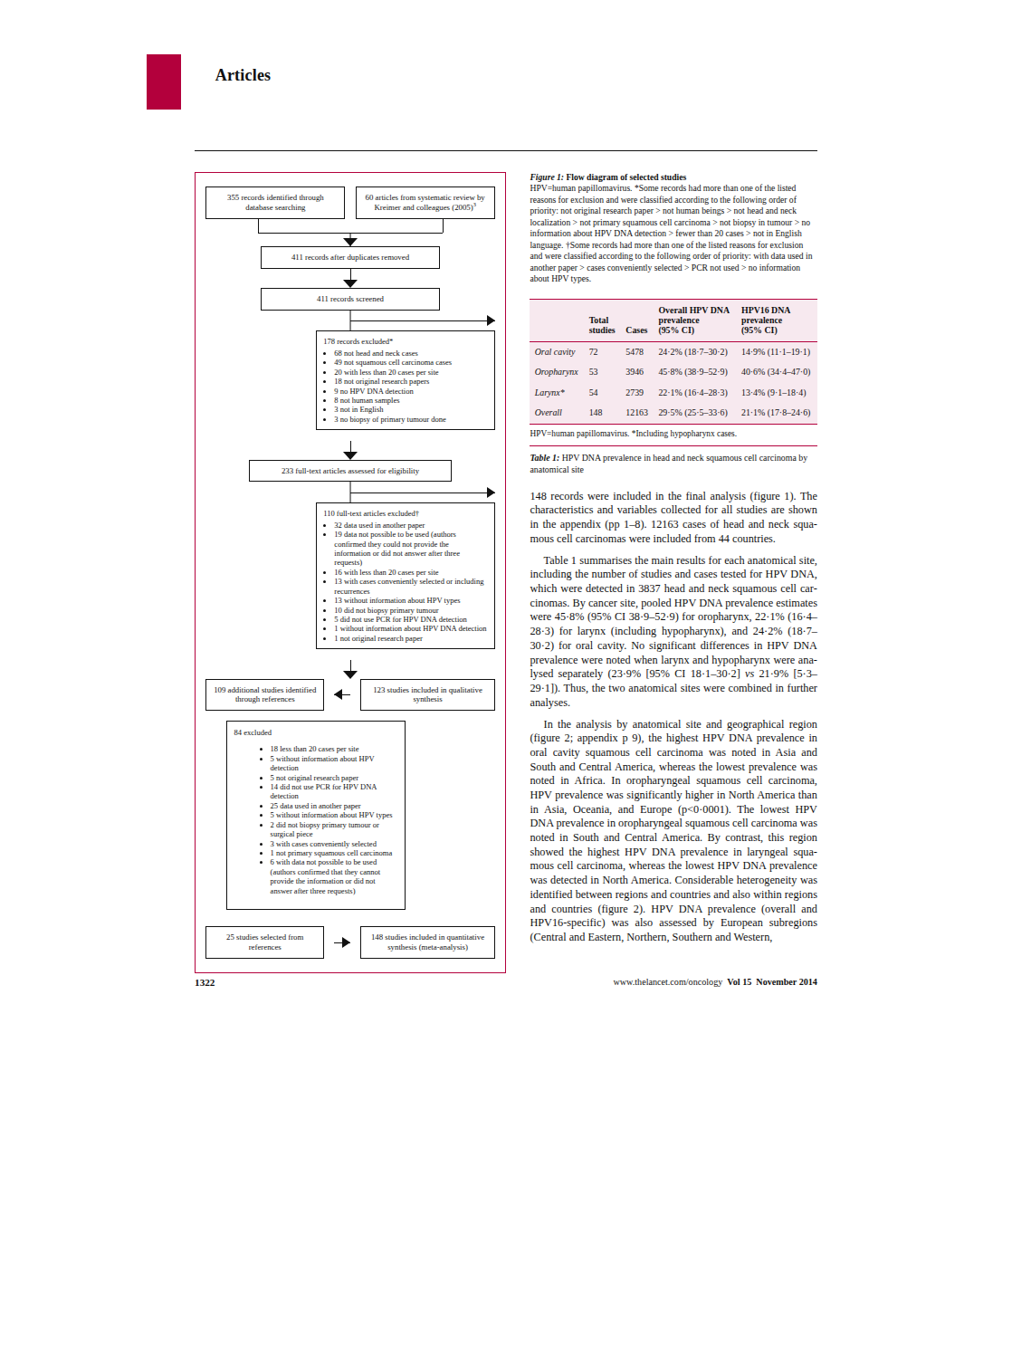Articles
355 records identified through database searching
60 articles from systematic review by Kreimer and colleagues (2005)3
411 records after duplicates removed
411 records screened
178 records excluded*
68 not head and neck cases
49 not squamous cell carcinoma cases
20 with less than 20 cases per site
18 not original research papers
9 no HPV DNA detection
8 not human samples
3 not in English
3 no biopsy of primary tumour done
233 full-text articles assessed for eligibility
110 full-text articles excluded†
32 data used in another paper
19 data not possible to be used (authors confirmed they could not provide the information or did not answer after three requests)
16 with less than 20 cases per site
13 with cases conveniently selected or including recurrences
13 without information about HPV types
10 did not biopsy primary tumour
5 did not use PCR for HPV DNA detection
1 without information about HPV DNA detection
1 not original research paper
109 additional studies identified through references
123 studies included in qualitative synthesis
84 excluded
18 less than 20 cases per site
5 without information about HPV detection
5 not original research paper
14 did not use PCR for HPV DNA detection
25 data used in another paper
5 without information about HPV types
2 did not biopsy primary tumour or surgical piece
3 with cases conveniently selected
1 not primary squamous cell carcinoma
6 with data not possible to be used (authors confirmed that they cannot provide the information or did not answer after three requests)
25 studies selected from references
148 studies included in quantitative synthesis (meta-analysis)
Figure 1: Flow diagram of selected studies
HPV=human papillomavirus. *Some records had more than one of the listed reasons for exclusion and were classified according to the following order of priority: not original research paper > not human beings > not head and neck localization > not primary squamous cell carcinoma > not biopsy in tumour > no information about HPV DNA detection > fewer than 20 cases > not in English language. †Some records had more than one of the listed reasons for exclusion and were classified according to the following order of priority: with data used in another paper > cases conveniently selected > PCR not used > no information about HPV types.
| | Total studies | Cases | Overall HPV DNA prevalence (95% CI) | HPV16 DNA prevalence (95% CI) |
| --- | --- | --- | --- | --- |
| Oral cavity | 72 | 5478 | 24·2% (18·7–30·2) | 14·9% (11·1–19·1) |
| Oropharynx | 53 | 3946 | 45·8% (38·9–52·9) | 40·6% (34·4–47·0) |
| Larynx* | 54 | 2739 | 22·1% (16·4–28·3) | 13·4% (9·1–18·4) |
| Overall | 148 | 12163 | 29·5% (25·5–33·6) | 21·1% (17·8–24·6) |
HPV=human papillomavirus. *Including hypopharynx cases.
Table 1: HPV DNA prevalence in head and neck squamous cell carcinoma by anatomical site
148 records were included in the final analysis (figure 1). The characteristics and variables collected for all studies are shown in the appendix (pp 1–8). 12163 cases of head and neck squamous cell carcinomas were included from 44 countries.
Table 1 summarises the main results for each anatomical site, including the number of studies and cases tested for HPV DNA, which were detected in 3837 head and neck squamous cell carcinomas. By cancer site, pooled HPV DNA prevalence estimates were 45·8% (95% CI 38·9–52·9) for oropharynx, 22·1% (16·4–28·3) for larynx (including hypopharynx), and 24·2% (18·7–30·2) for oral cavity. No significant differences in HPV DNA prevalence were noted when larynx and hypopharynx were analysed separately (23·9% [95% CI 18·1–30·2] vs 21·9% [5·3–29·1]). Thus, the two anatomical sites were combined in further analyses.
In the analysis by anatomical site and geographical region (figure 2; appendix p 9), the highest HPV DNA prevalence in oral cavity squamous cell carcinoma was noted in Asia and South and Central America, whereas the lowest prevalence was noted in Africa. In oropharyngeal squamous cell carcinoma, HPV prevalence was significantly higher in North America than in Asia, Oceania, and Europe (p<0·0001). The lowest HPV DNA prevalence in oropharyngeal squamous cell carcinoma was noted in South and Central America. By contrast, this region showed the highest HPV DNA prevalence in laryngeal squamous cell carcinoma, whereas the lowest HPV DNA prevalence was detected in North America. Considerable heterogeneity was identified between regions and countries and also within regions and countries (figure 2). HPV DNA prevalence (overall and HPV16-specific) was also assessed by European subregions (Central and Eastern, Northern, Southern and Western,
1322
www.thelancet.com/oncology Vol 15 November 2014